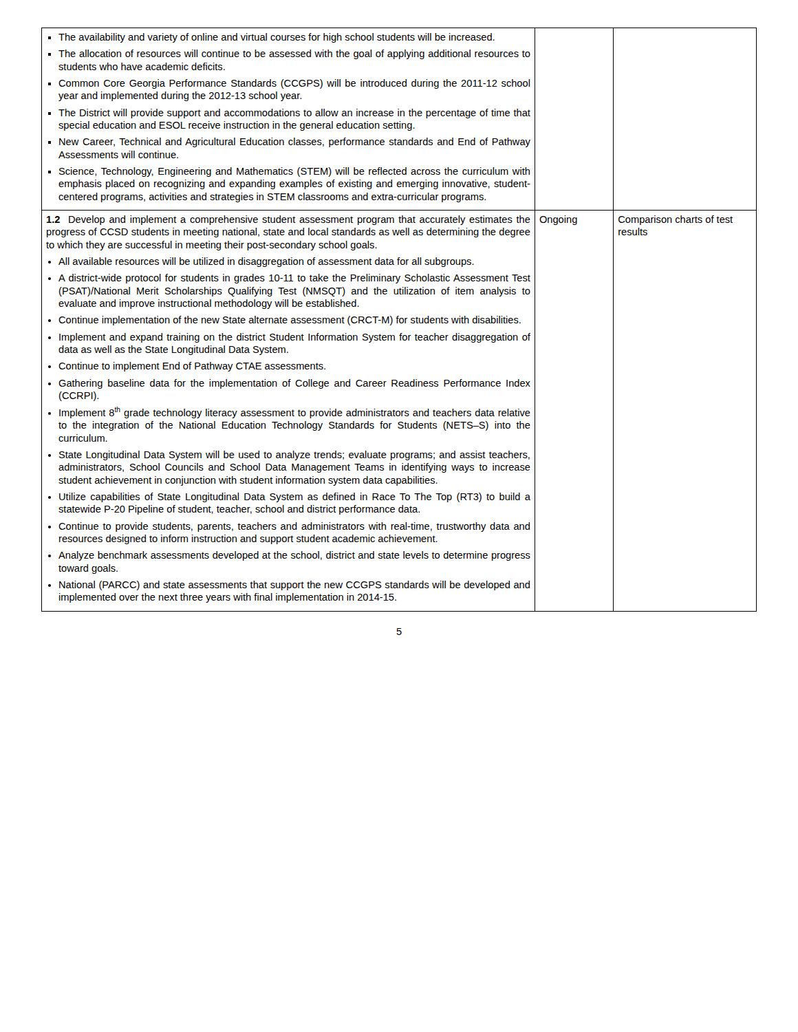| The availability and variety of online and virtual courses for high school students will be increased. The allocation of resources will continue to be assessed with the goal of applying additional resources to students who have academic deficits. Common Core Georgia Performance Standards (CCGPS) will be introduced during the 2011-12 school year and implemented during the 2012-13 school year. The District will provide support and accommodations to allow an increase in the percentage of time that special education and ESOL receive instruction in the general education setting. New Career, Technical and Agricultural Education classes, performance standards and End of Pathway Assessments will continue. Science, Technology, Engineering and Mathematics (STEM) will be reflected across the curriculum with emphasis placed on recognizing and expanding examples of existing and emerging innovative, student-centered programs, activities and strategies in STEM classrooms and extra-curricular programs. | | |
| 1.2 Develop and implement a comprehensive student assessment program that accurately estimates the progress of CCSD students in meeting national, state and local standards as well as determining the degree to which they are successful in meeting their post-secondary school goals. All available resources will be utilized in disaggregation of assessment data for all subgroups. A district-wide protocol for students in grades 10-11 to take the Preliminary Scholastic Assessment Test (PSAT)/National Merit Scholarships Qualifying Test (NMSQT) and the utilization of item analysis to evaluate and improve instructional methodology will be established. Continue implementation of the new State alternate assessment (CRCT-M) for students with disabilities. Implement and expand training on the district Student Information System for teacher disaggregation of data as well as the State Longitudinal Data System. Continue to implement End of Pathway CTAE assessments. Gathering baseline data for the implementation of College and Career Readiness Performance Index (CCRPI). Implement 8 th grade technology literacy assessment to provide administrators and teachers data relative to the integration of the National Education Technology Standards for Students (NETS–S) into the curriculum. State Longitudinal Data System will be used to analyze trends; evaluate programs; and assist teachers, administrators, School Councils and School Data Management Teams in identifying ways to increase student achievement in conjunction with student information system data capabilities. Utilize capabilities of State Longitudinal Data System as defined in Race To The Top (RT3) to build a statewide P-20 Pipeline of student, teacher, school and district performance data. Continue to provide students, parents, teachers and administrators with real-time, trustworthy data and resources designed to inform instruction and support student academic achievement. Analyze benchmark assessments developed at the school, district and state levels to determine progress toward goals. National (PARCC) and state assessments that support the new CCGPS standards will be developed and implemented over the next three years with final implementation in 2014-15. | Ongoing | Comparison charts of test results |
5